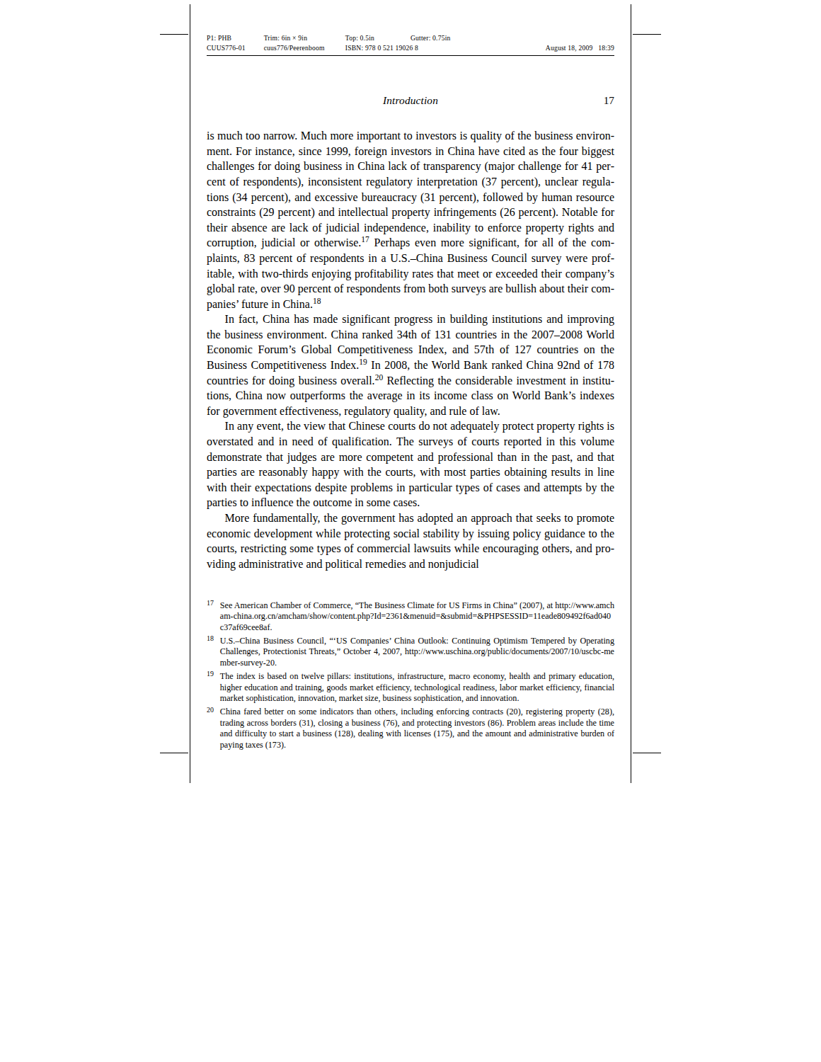| P1: PHB | Trim: 6in × 9in | Top: 0.5in | Gutter: 0.75in | |
| CUUS776-01 | cuus776/Peerenboom | ISBN: 978 0 521 19026 8 | August 18, 2009 18:39 |
Introduction 17
is much too narrow. Much more important to investors is quality of the business environment. For instance, since 1999, foreign investors in China have cited as the four biggest challenges for doing business in China lack of transparency (major challenge for 41 percent of respondents), inconsistent regulatory interpretation (37 percent), unclear regulations (34 percent), and excessive bureaucracy (31 percent), followed by human resource constraints (29 percent) and intellectual property infringements (26 percent). Notable for their absence are lack of judicial independence, inability to enforce property rights and corruption, judicial or otherwise.17 Perhaps even more significant, for all of the complaints, 83 percent of respondents in a U.S.–China Business Council survey were profitable, with two-thirds enjoying profitability rates that meet or exceeded their company’s global rate, over 90 percent of respondents from both surveys are bullish about their companies’ future in China.18
In fact, China has made significant progress in building institutions and improving the business environment. China ranked 34th of 131 countries in the 2007–2008 World Economic Forum’s Global Competitiveness Index, and 57th of 127 countries on the Business Competitiveness Index.19 In 2008, the World Bank ranked China 92nd of 178 countries for doing business overall.20 Reflecting the considerable investment in institutions, China now outperforms the average in its income class on World Bank’s indexes for government effectiveness, regulatory quality, and rule of law.
In any event, the view that Chinese courts do not adequately protect property rights is overstated and in need of qualification. The surveys of courts reported in this volume demonstrate that judges are more competent and professional than in the past, and that parties are reasonably happy with the courts, with most parties obtaining results in line with their expectations despite problems in particular types of cases and attempts by the parties to influence the outcome in some cases.
More fundamentally, the government has adopted an approach that seeks to promote economic development while protecting social stability by issuing policy guidance to the courts, restricting some types of commercial lawsuits while encouraging others, and providing administrative and political remedies and nonjudicial
See American Chamber of Commerce, “The Business Climate for US Firms in China” (2007), at http://www.amcham-china.org.cn/amcham/show/content.php?Id=2361&menuid=&submid=&PHPSESSID=11eade809492f6ad040c37af69cee8af.
U.S.–China Business Council, “‘US Companies’ China Outlook: Continuing Optimism Tempered by Operating Challenges, Protectionist Threats,” October 4, 2007, http://www.uschina.org/public/documents/2007/10/uscbc-member-survey-20.
The index is based on twelve pillars: institutions, infrastructure, macro economy, health and primary education, higher education and training, goods market efficiency, technological readiness, labor market efficiency, financial market sophistication, innovation, market size, business sophistication, and innovation.
China fared better on some indicators than others, including enforcing contracts (20), registering property (28), trading across borders (31), closing a business (76), and protecting investors (86). Problem areas include the time and difficulty to start a business (128), dealing with licenses (175), and the amount and administrative burden of paying taxes (173).